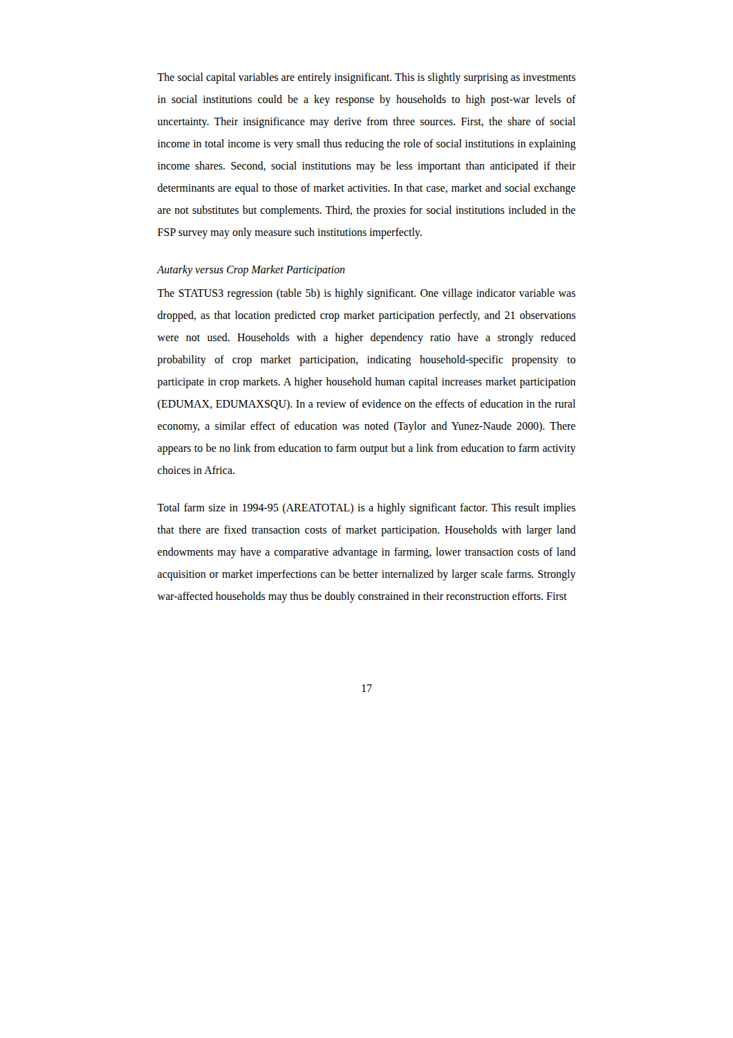The social capital variables are entirely insignificant. This is slightly surprising as investments in social institutions could be a key response by households to high post-war levels of uncertainty. Their insignificance may derive from three sources. First, the share of social income in total income is very small thus reducing the role of social institutions in explaining income shares. Second, social institutions may be less important than anticipated if their determinants are equal to those of market activities. In that case, market and social exchange are not substitutes but complements. Third, the proxies for social institutions included in the FSP survey may only measure such institutions imperfectly.
Autarky versus Crop Market Participation
The STATUS3 regression (table 5b) is highly significant. One village indicator variable was dropped, as that location predicted crop market participation perfectly, and 21 observations were not used. Households with a higher dependency ratio have a strongly reduced probability of crop market participation, indicating household-specific propensity to participate in crop markets. A higher household human capital increases market participation (EDUMAX, EDUMAXSQU). In a review of evidence on the effects of education in the rural economy, a similar effect of education was noted (Taylor and Yunez-Naude 2000). There appears to be no link from education to farm output but a link from education to farm activity choices in Africa.
Total farm size in 1994-95 (AREATOTAL) is a highly significant factor. This result implies that there are fixed transaction costs of market participation. Households with larger land endowments may have a comparative advantage in farming, lower transaction costs of land acquisition or market imperfections can be better internalized by larger scale farms. Strongly war-affected households may thus be doubly constrained in their reconstruction efforts. First
17